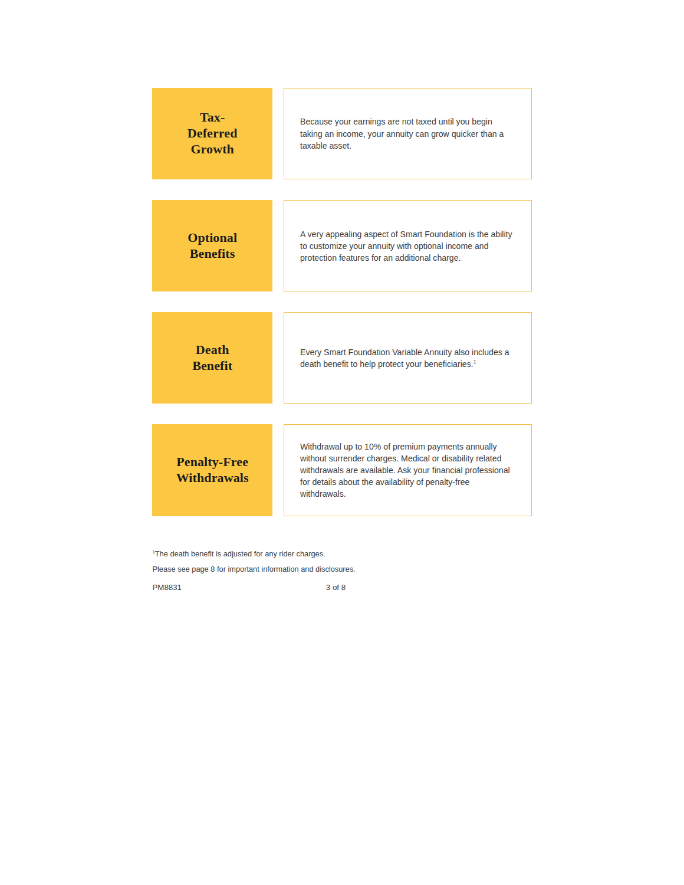Tax-
Deferred
Growth
Because your earnings are not taxed until you begin taking an income, your annuity can grow quicker than a taxable asset.
Optional
Benefits
A very appealing aspect of Smart Foundation is the ability to customize your annuity with optional income and protection features for an additional charge.
Death
Benefit
Every Smart Foundation Variable Annuity also includes a death benefit to help protect your beneficiaries.1
Penalty-Free
Withdrawals
Withdrawal up to 10% of premium payments annually without surrender charges. Medical or disability related withdrawals are available. Ask your financial professional for details about the availability of penalty-free withdrawals.
1The death benefit is adjusted for any rider charges.
Please see page 8 for important information and disclosures.
PM8831 3 of 8